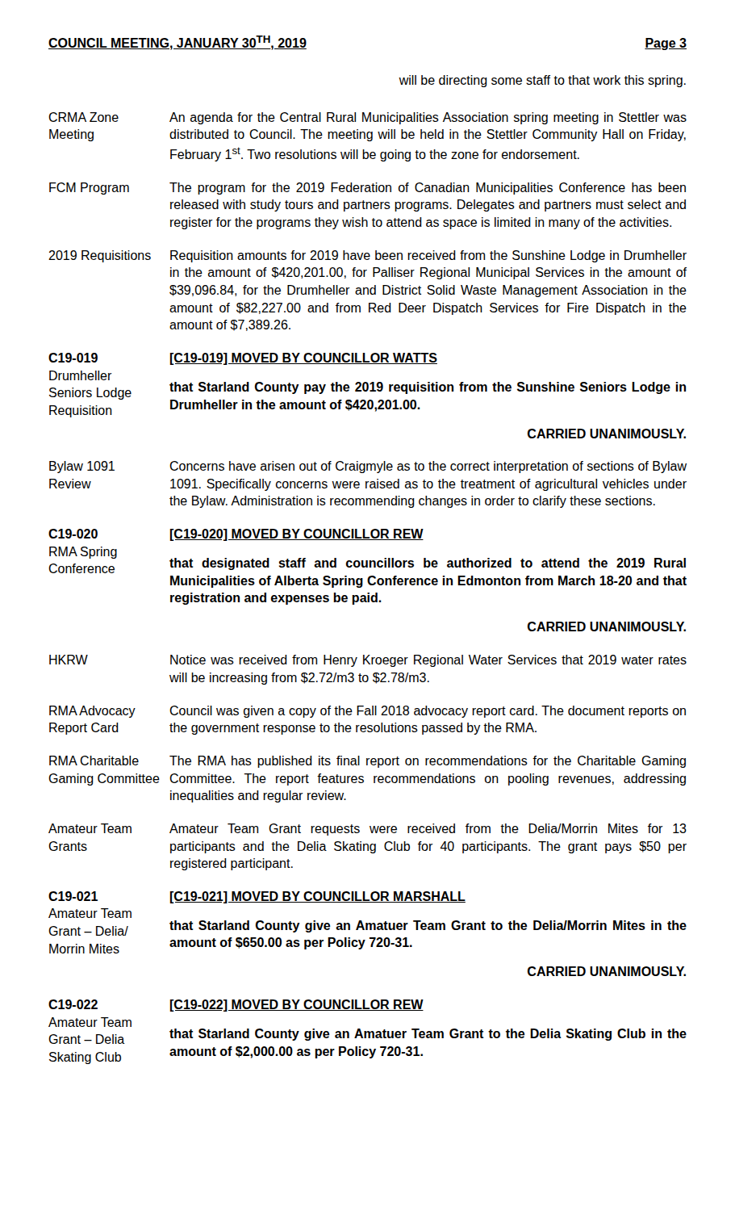Council Meeting, January 30th, 2019 Page 3
will be directing some staff to that work this spring.
CRMA Zone Meeting
An agenda for the Central Rural Municipalities Association spring meeting in Stettler was distributed to Council. The meeting will be held in the Stettler Community Hall on Friday, February 1st. Two resolutions will be going to the zone for endorsement.
FCM Program
The program for the 2019 Federation of Canadian Municipalities Conference has been released with study tours and partners programs. Delegates and partners must select and register for the programs they wish to attend as space is limited in many of the activities.
2019 Requisitions
Requisition amounts for 2019 have been received from the Sunshine Lodge in Drumheller in the amount of $420,201.00, for Palliser Regional Municipal Services in the amount of $39,096.84, for the Drumheller and District Solid Waste Management Association in the amount of $82,227.00 and from Red Deer Dispatch Services for Fire Dispatch in the amount of $7,389.26.
C19-019
Drumheller
Seniors Lodge
Requisition
[C19-019] MOVED BY COUNCILLOR WATTS
that Starland County pay the 2019 requisition from the Sunshine Seniors Lodge in Drumheller in the amount of $420,201.00.
CARRIED UNANIMOUSLY.
Bylaw 1091 Review
Concerns have arisen out of Craigmyle as to the correct interpretation of sections of Bylaw 1091. Specifically concerns were raised as to the treatment of agricultural vehicles under the Bylaw. Administration is recommending changes in order to clarify these sections.
C19-020
RMA Spring
Conference
[C19-020] MOVED BY COUNCILLOR REW
that designated staff and councillors be authorized to attend the 2019 Rural Municipalities of Alberta Spring Conference in Edmonton from March 18-20 and that registration and expenses be paid.
CARRIED UNANIMOUSLY.
HKRW
Notice was received from Henry Kroeger Regional Water Services that 2019 water rates will be increasing from $2.72/m3 to $2.78/m3.
RMA Advocacy Report Card
Council was given a copy of the Fall 2018 advocacy report card. The document reports on the government response to the resolutions passed by the RMA.
RMA Charitable Gaming Committee
The RMA has published its final report on recommendations for the Charitable Gaming Committee. The report features recommendations on pooling revenues, addressing inequalities and regular review.
Amateur Team Grants
Amateur Team Grant requests were received from the Delia/Morrin Mites for 13 participants and the Delia Skating Club for 40 participants. The grant pays $50 per registered participant.
C19-021
Amateur Team
Grant – Delia/
Morrin Mites
[C19-021] MOVED BY COUNCILLOR MARSHALL
that Starland County give an Amatuer Team Grant to the Delia/Morrin Mites in the amount of $650.00 as per Policy 720-31.
CARRIED UNANIMOUSLY.
C19-022
Amateur Team
Grant – Delia
Skating Club
[C19-022] MOVED BY COUNCILLOR REW
that Starland County give an Amatuer Team Grant to the Delia Skating Club in the amount of $2,000.00 as per Policy 720-31.